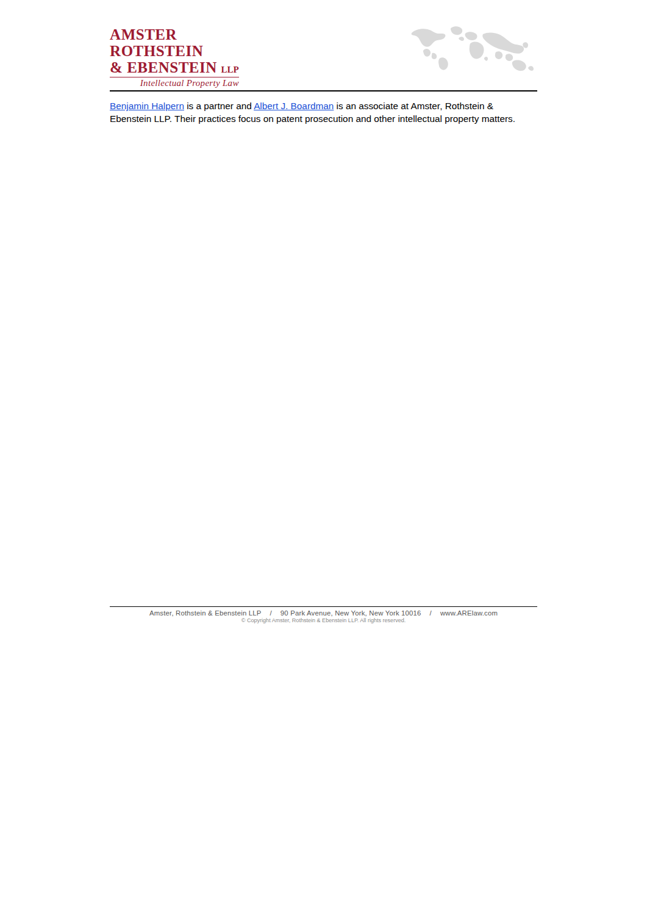Amster
Rothstein
& Ebenstein LLP
Intellectual Property Law
Benjamin Halpern is a partner and Albert J. Boardman is an associate at Amster, Rothstein & Ebenstein LLP. Their practices focus on patent prosecution and other intellectual property matters.
Amster, Rothstein & Ebenstein LLP/90 Park Avenue, New York, New York 10016/www.ARElaw.com
© Copyright Amster, Rothstein & Ebenstein LLP. All rights reserved.